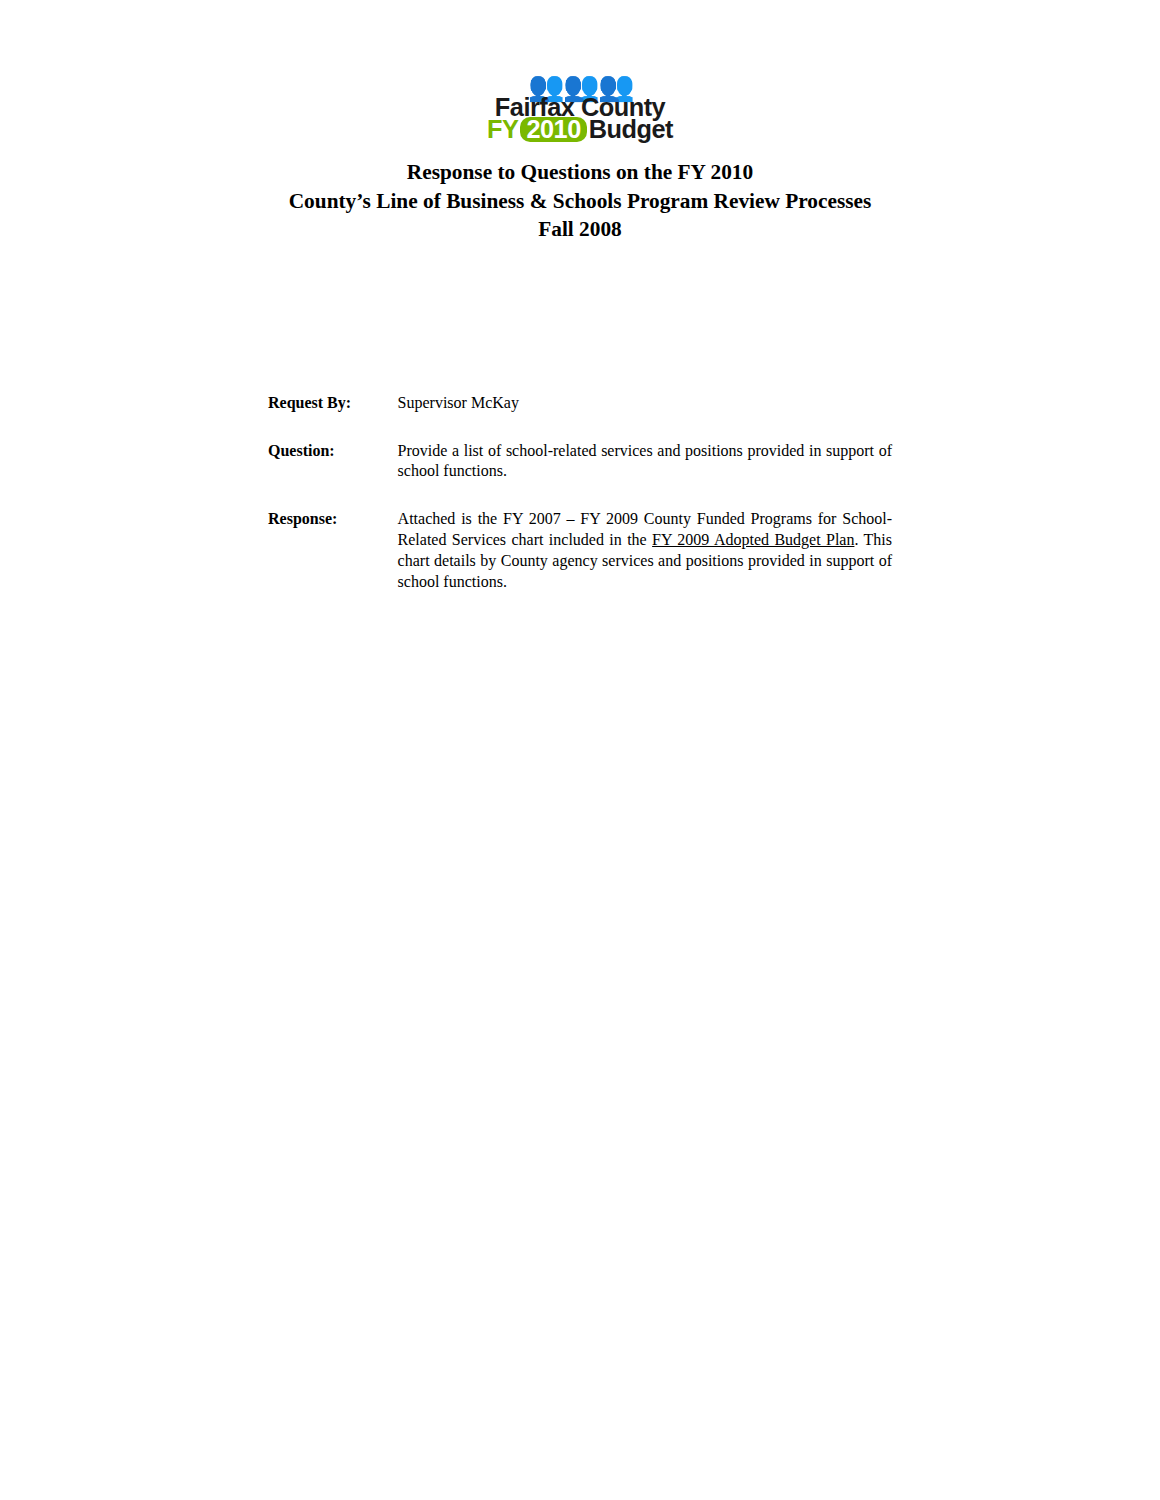👥👥👥
Fairfax County
FY 2010 Budget
Response to Questions on the FY 2010 County’s Line of Business & Schools Program Review Processes Fall 2008
| Request By: | Supervisor McKay |
| Question: | Provide a list of school-related services and positions provided in support of school functions. |
| Response: | Attached is the FY 2007 – FY 2009 County Funded Programs for School-Related Services chart included in the FY 2009 Adopted Budget Plan . This chart details by County agency services and positions provided in support of school functions. |